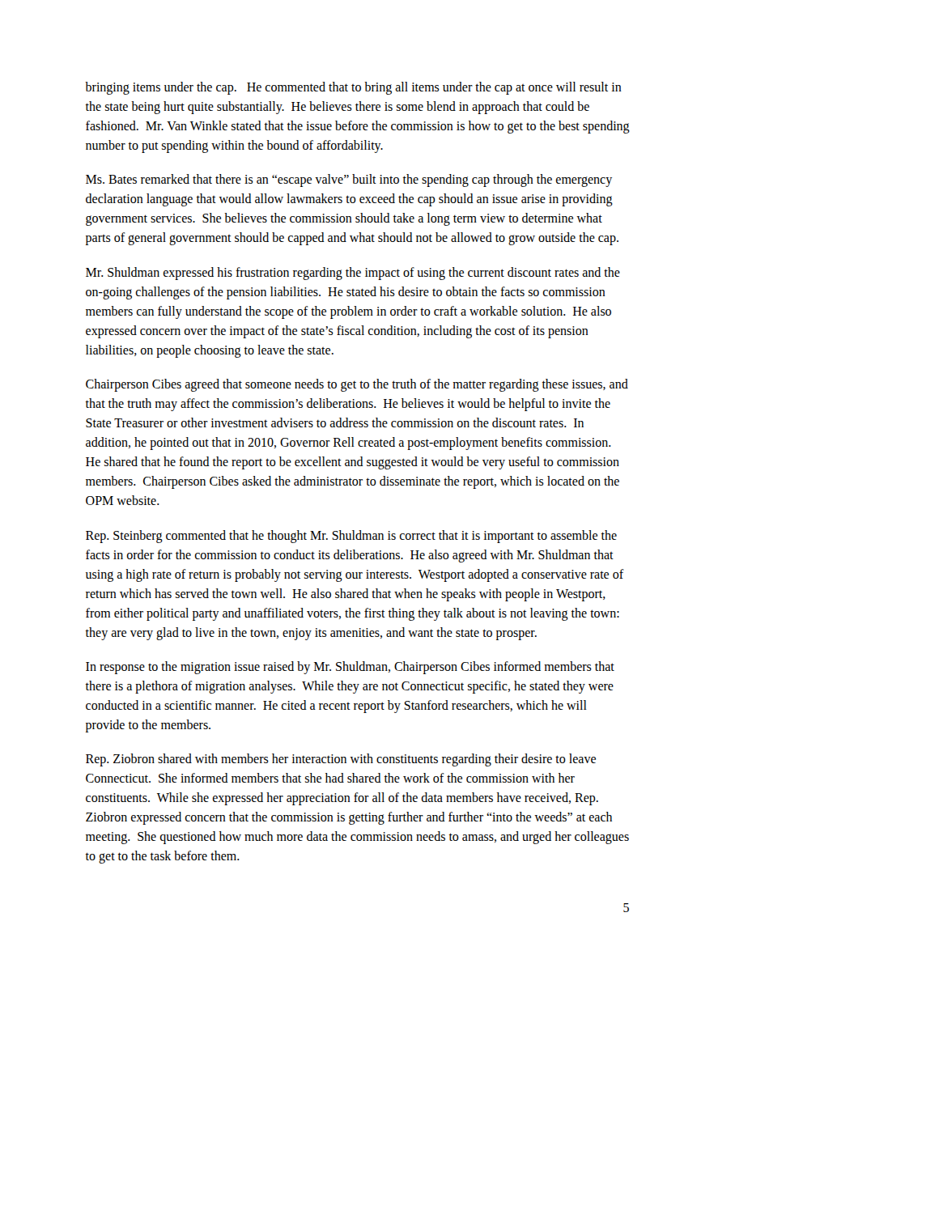bringing items under the cap. He commented that to bring all items under the cap at once will result in the state being hurt quite substantially. He believes there is some blend in approach that could be fashioned. Mr. Van Winkle stated that the issue before the commission is how to get to the best spending number to put spending within the bound of affordability.
Ms. Bates remarked that there is an “escape valve” built into the spending cap through the emergency declaration language that would allow lawmakers to exceed the cap should an issue arise in providing government services. She believes the commission should take a long term view to determine what parts of general government should be capped and what should not be allowed to grow outside the cap.
Mr. Shuldman expressed his frustration regarding the impact of using the current discount rates and the on-going challenges of the pension liabilities. He stated his desire to obtain the facts so commission members can fully understand the scope of the problem in order to craft a workable solution. He also expressed concern over the impact of the state’s fiscal condition, including the cost of its pension liabilities, on people choosing to leave the state.
Chairperson Cibes agreed that someone needs to get to the truth of the matter regarding these issues, and that the truth may affect the commission’s deliberations. He believes it would be helpful to invite the State Treasurer or other investment advisers to address the commission on the discount rates. In addition, he pointed out that in 2010, Governor Rell created a post-employment benefits commission. He shared that he found the report to be excellent and suggested it would be very useful to commission members. Chairperson Cibes asked the administrator to disseminate the report, which is located on the OPM website.
Rep. Steinberg commented that he thought Mr. Shuldman is correct that it is important to assemble the facts in order for the commission to conduct its deliberations. He also agreed with Mr. Shuldman that using a high rate of return is probably not serving our interests. Westport adopted a conservative rate of return which has served the town well. He also shared that when he speaks with people in Westport, from either political party and unaffiliated voters, the first thing they talk about is not leaving the town: they are very glad to live in the town, enjoy its amenities, and want the state to prosper.
In response to the migration issue raised by Mr. Shuldman, Chairperson Cibes informed members that there is a plethora of migration analyses. While they are not Connecticut specific, he stated they were conducted in a scientific manner. He cited a recent report by Stanford researchers, which he will provide to the members.
Rep. Ziobron shared with members her interaction with constituents regarding their desire to leave Connecticut. She informed members that she had shared the work of the commission with her constituents. While she expressed her appreciation for all of the data members have received, Rep. Ziobron expressed concern that the commission is getting further and further “into the weeds” at each meeting. She questioned how much more data the commission needs to amass, and urged her colleagues to get to the task before them.
5